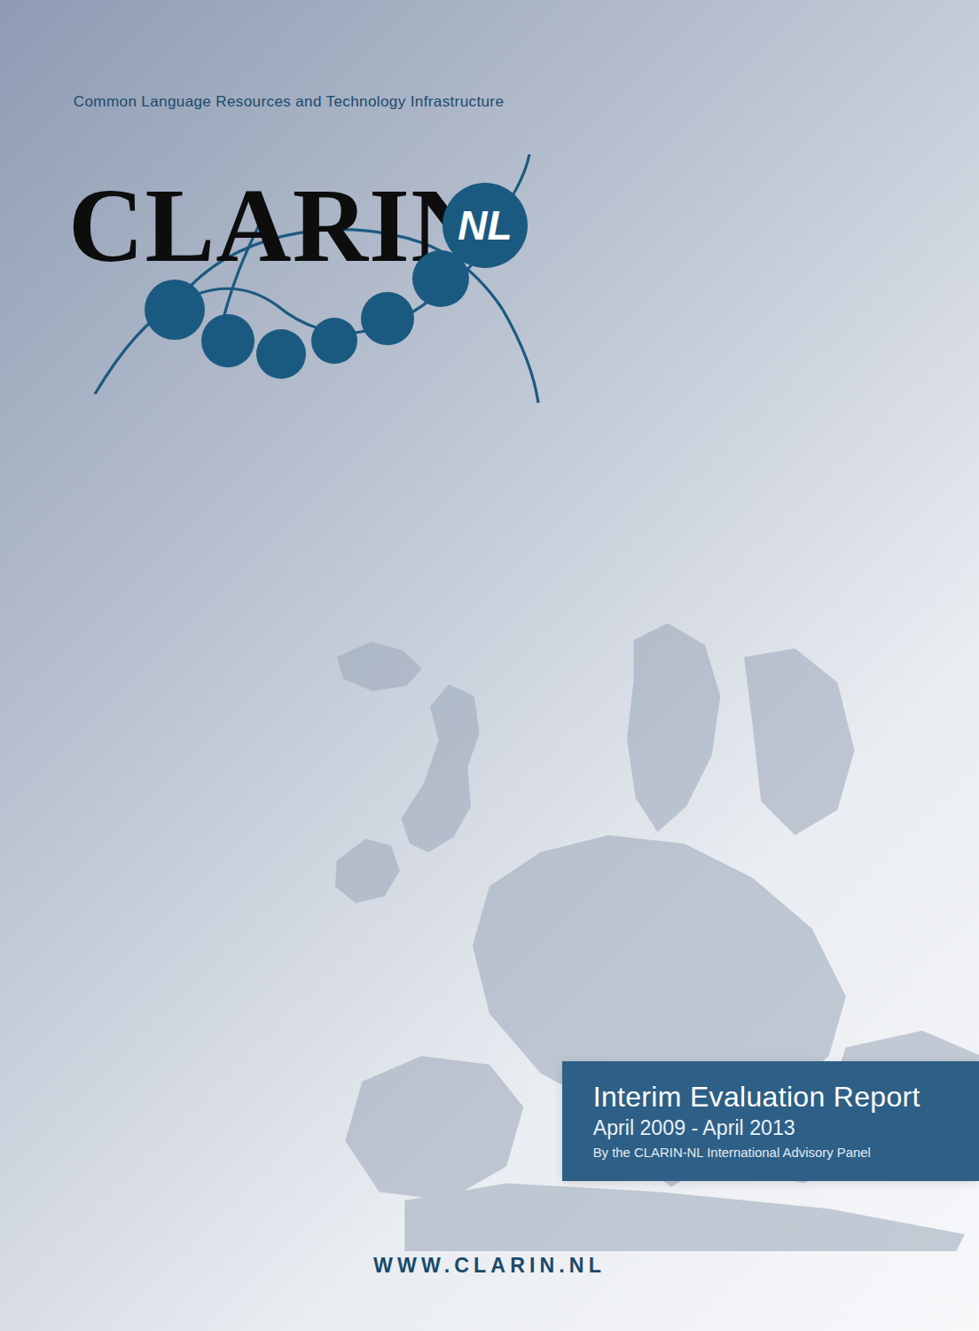Common Language Resources and Technology Infrastructure
CLARIN NL
Interim Evaluation Report
April 2009 - April 2013
By the CLARIN-NL International Advisory Panel
WWW.CLARIN.NL